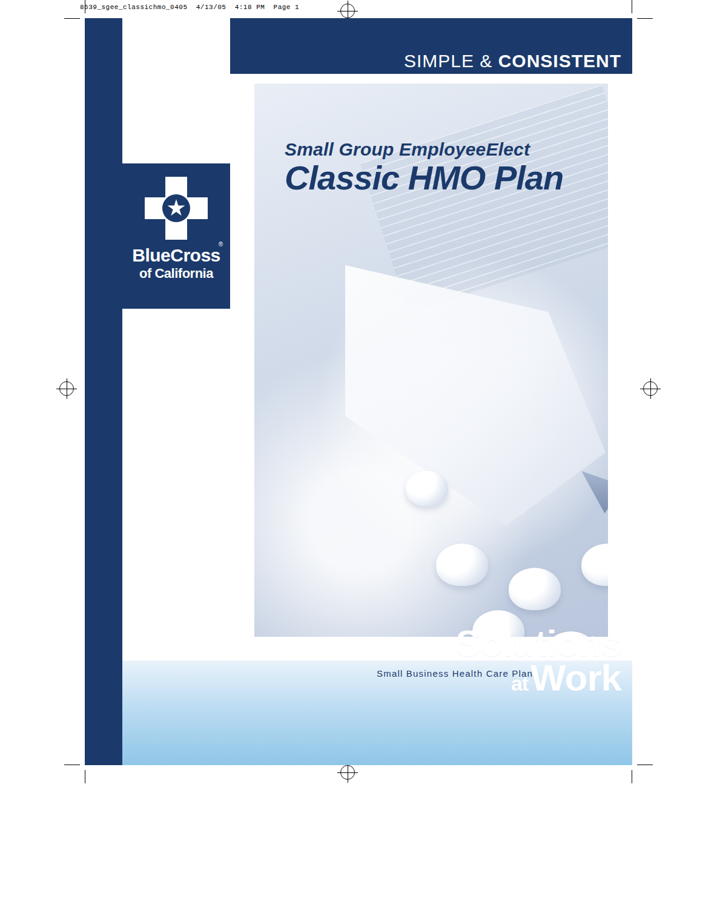8639_sgee_classichmo_0405 4/13/05 4:18 PM Page 1
SIMPLE & CONSISTENT
Small Group EmployeeElect
Classic HMO Plan
®
BlueCrossof California
Small Business Health Care Plans
Solutions at Work